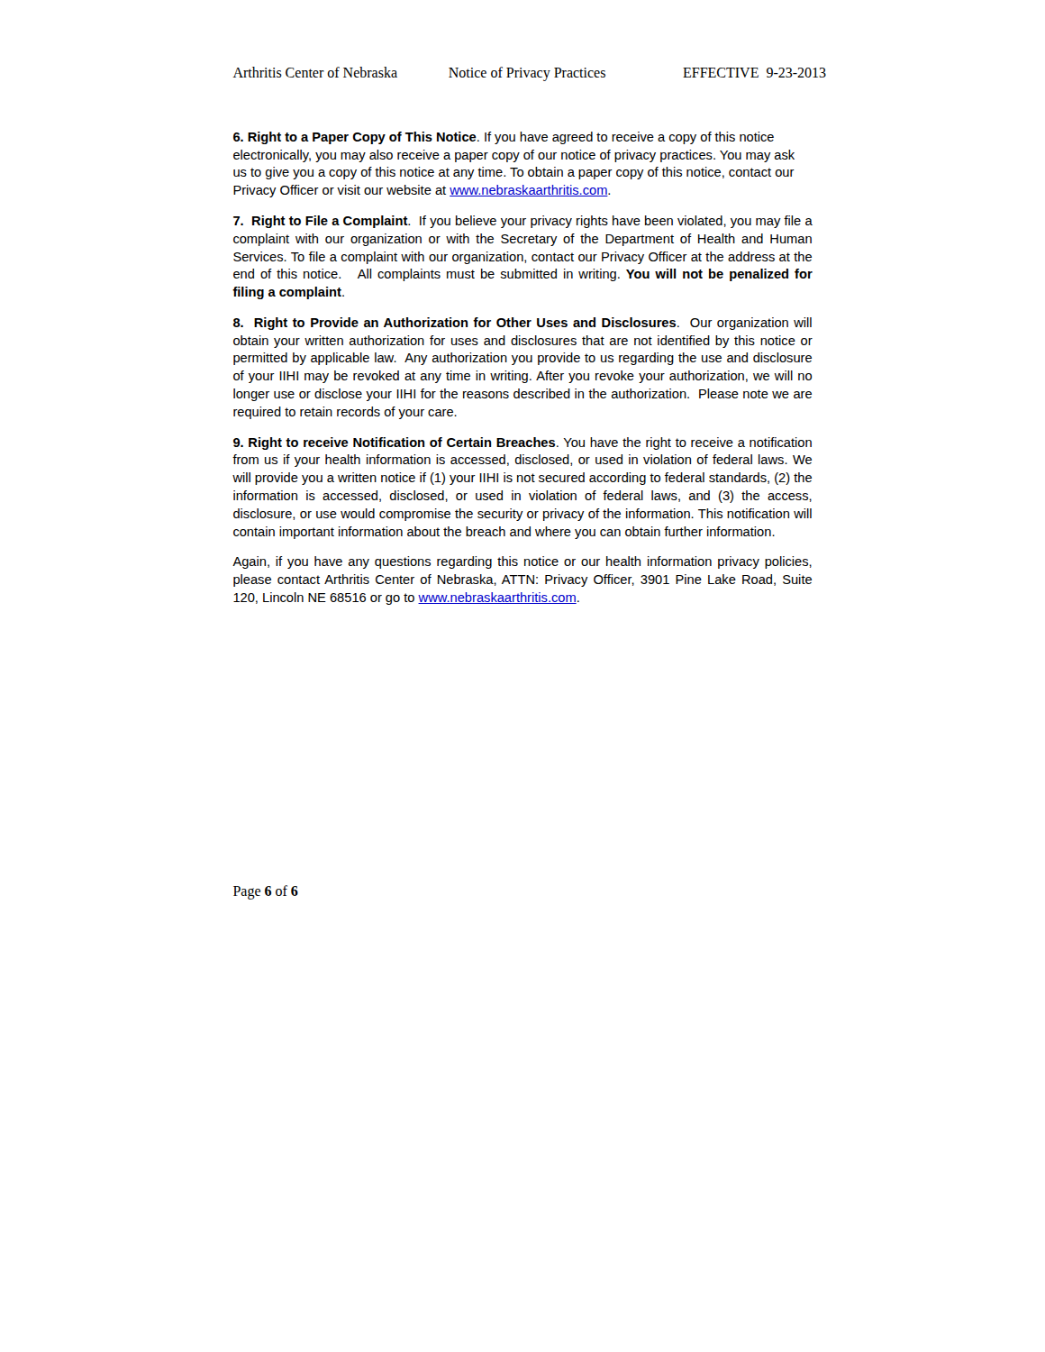Arthritis Center of Nebraska Notice of Privacy Practices EFFECTIVE 9-23-2013
6. Right to a Paper Copy of This Notice. If you have agreed to receive a copy of this notice electronically, you may also receive a paper copy of our notice of privacy practices. You may ask us to give you a copy of this notice at any time. To obtain a paper copy of this notice, contact our Privacy Officer or visit our website at www.nebraskaarthritis.com.
7. Right to File a Complaint. If you believe your privacy rights have been violated, you may file a complaint with our organization or with the Secretary of the Department of Health and Human Services. To file a complaint with our organization, contact our Privacy Officer at the address at the end of this notice. All complaints must be submitted in writing. You will not be penalized for filing a complaint.
8. Right to Provide an Authorization for Other Uses and Disclosures. Our organization will obtain your written authorization for uses and disclosures that are not identified by this notice or permitted by applicable law. Any authorization you provide to us regarding the use and disclosure of your IIHI may be revoked at any time in writing. After you revoke your authorization, we will no longer use or disclose your IIHI for the reasons described in the authorization. Please note we are required to retain records of your care.
9. Right to receive Notification of Certain Breaches. You have the right to receive a notification from us if your health information is accessed, disclosed, or used in violation of federal laws. We will provide you a written notice if (1) your IIHI is not secured according to federal standards, (2) the information is accessed, disclosed, or used in violation of federal laws, and (3) the access, disclosure, or use would compromise the security or privacy of the information. This notification will contain important information about the breach and where you can obtain further information.
Again, if you have any questions regarding this notice or our health information privacy policies, please contact Arthritis Center of Nebraska, ATTN: Privacy Officer, 3901 Pine Lake Road, Suite 120, Lincoln NE 68516 or go to www.nebraskaarthritis.com.
Page 6 of 6